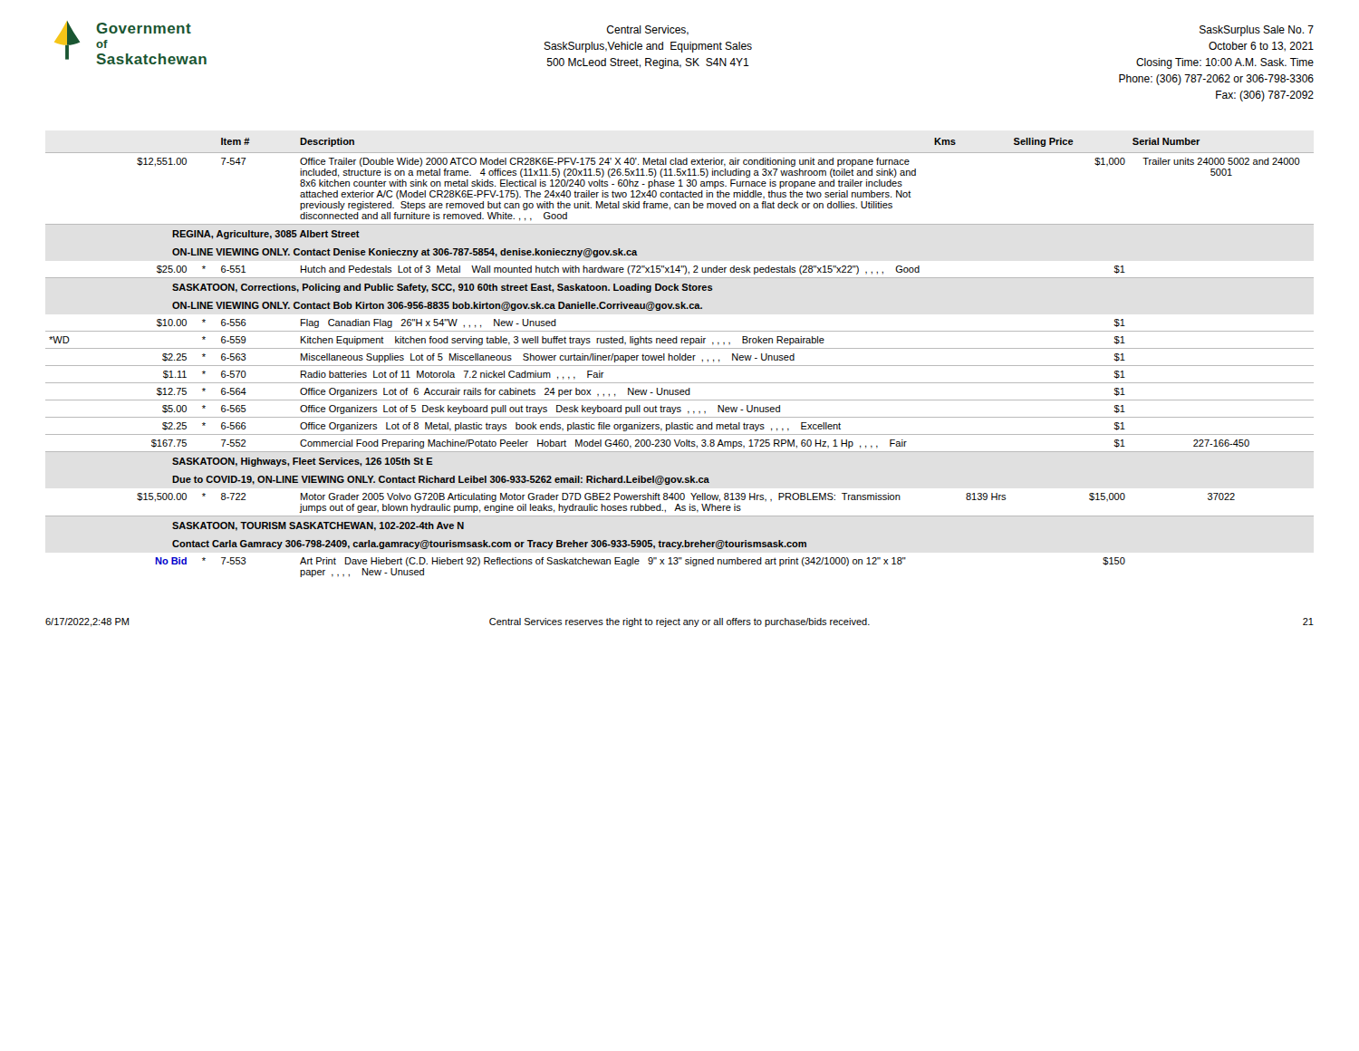Government
of
Saskatchewan
Central Services,
SaskSurplus,Vehicle and Equipment Sales
500 McLeod Street, Regina, SK S4N 4Y1
SaskSurplus Sale No. 7
October 6 to 13, 2021
Closing Time: 10:00 A.M. Sask. Time
Phone: (306) 787-2062 or 306-798-3306
Fax: (306) 787-2092
| | | | Item # | Description | Kms | Selling Price | Serial Number |
| --- | --- | --- | --- | --- | --- | --- | --- |
| | $12,551.00 | | 7-547 | Office Trailer (Double Wide) 2000 ATCO Model CR28K6E-PFV-175 24' X 40'. Metal clad exterior, air conditioning unit and propane furnace included, structure is on a metal frame. 4 offices (11x11.5) (20x11.5) (26.5x11.5) (11.5x11.5) including a 3x7 washroom (toilet and sink) and 8x6 kitchen counter with sink on metal skids. Electical is 120/240 volts - 60hz - phase 1 30 amps. Furnace is propane and trailer includes attached exterior A/C (Model CR28K6E-PFV-175). The 24x40 trailer is two 12x40 contacted in the middle, thus the two serial numbers. Not previously registered. Steps are removed but can go with the unit. Metal skid frame, can be moved on a flat deck or on dollies. Utilities disconnected and all furniture is removed. White. , , , Good | | $1,000 | Trailer units 24000 5002 and 24000 5001 |
| REGINA, Agriculture, 3085 Albert Street |
| ON-LINE VIEWING ONLY. Contact Denise Konieczny at 306-787-5854, denise.konieczny@gov.sk.ca |
| | $25.00 | * | 6-551 | Hutch and Pedestals Lot of 3 Metal Wall mounted hutch with hardware (72"x15"x14"), 2 under desk pedestals (28"x15"x22") , , , , Good | | $1 | |
| SASKATOON, Corrections, Policing and Public Safety, SCC, 910 60th street East, Saskatoon. Loading Dock Stores |
| ON-LINE VIEWING ONLY. Contact Bob Kirton 306-956-8835 bob.kirton@gov.sk.ca Danielle.Corriveau@gov.sk.ca. |
| | $10.00 | * | 6-556 | Flag Canadian Flag 26"H x 54"W , , , , New - Unused | | $1 | |
| *WD | | * | 6-559 | Kitchen Equipment kitchen food serving table, 3 well buffet trays rusted, lights need repair , , , , Broken Repairable | | $1 | |
| | $2.25 | * | 6-563 | Miscellaneous Supplies Lot of 5 Miscellaneous Shower curtain/liner/paper towel holder , , , , New - Unused | | $1 | |
| | $1.11 | * | 6-570 | Radio batteries Lot of 11 Motorola 7.2 nickel Cadmium , , , , Fair | | $1 | |
| | $12.75 | * | 6-564 | Office Organizers Lot of 6 Accurair rails for cabinets 24 per box , , , , New - Unused | | $1 | |
| | $5.00 | * | 6-565 | Office Organizers Lot of 5 Desk keyboard pull out trays Desk keyboard pull out trays , , , , New - Unused | | $1 | |
| | $2.25 | * | 6-566 | Office Organizers Lot of 8 Metal, plastic trays book ends, plastic file organizers, plastic and metal trays , , , , Excellent | | $1 | |
| | $167.75 | | 7-552 | Commercial Food Preparing Machine/Potato Peeler Hobart Model G460, 200-230 Volts, 3.8 Amps, 1725 RPM, 60 Hz, 1 Hp , , , , Fair | | $1 | 227-166-450 |
| SASKATOON, Highways, Fleet Services, 126 105th St E |
| Due to COVID-19, ON-LINE VIEWING ONLY. Contact Richard Leibel 306-933-5262 email: Richard.Leibel@gov.sk.ca |
| | $15,500.00 | * | 8-722 | Motor Grader 2005 Volvo G720B Articulating Motor Grader D7D GBE2 Powershift 8400 Yellow, 8139 Hrs, , PROBLEMS: Transmission jumps out of gear, blown hydraulic pump, engine oil leaks, hydraulic hoses rubbed., As is, Where is | 8139 Hrs | $15,000 | 37022 |
| SASKATOON, TOURISM SASKATCHEWAN, 102-202-4th Ave N |
| Contact Carla Gamracy 306-798-2409, carla.gamracy@tourismsask.com or Tracy Breher 306-933-5905, tracy.breher@tourismsask.com |
| | No Bid | * | 7-553 | Art Print Dave Hiebert (C.D. Hiebert 92) Reflections of Saskatchewan Eagle 9" x 13" signed numbered art print (342/1000) on 12" x 18" paper , , , , New - Unused | | $150 | |
6/17/2022,2:48 PM
Central Services reserves the right to reject any or all offers to purchase/bids received.
21